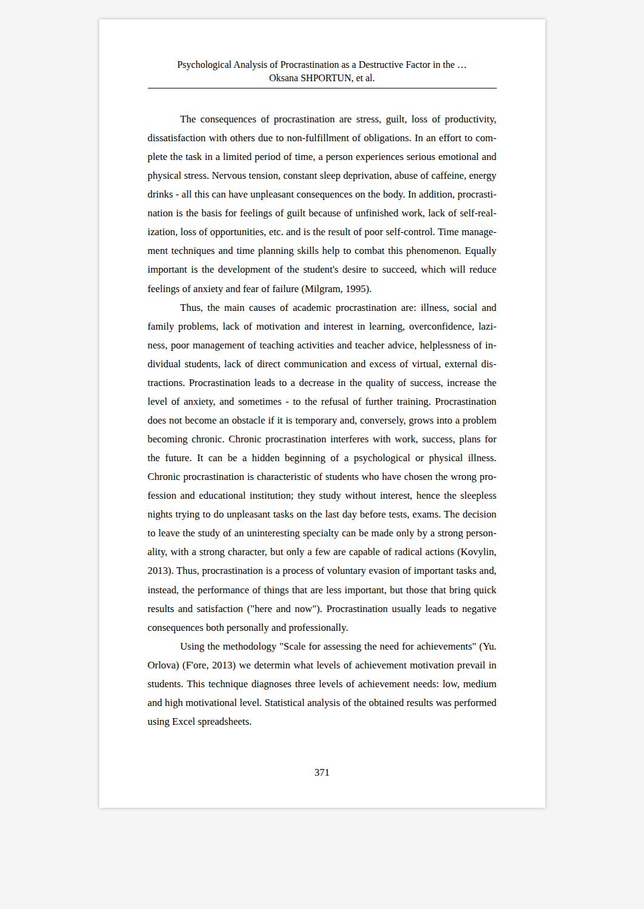Psychological Analysis of Procrastination as a Destructive Factor in the … Oksana SHPORTUN, et al.
The consequences of procrastination are stress, guilt, loss of productivity, dissatisfaction with others due to non-fulfillment of obligations. In an effort to complete the task in a limited period of time, a person experiences serious emotional and physical stress. Nervous tension, constant sleep deprivation, abuse of caffeine, energy drinks - all this can have unpleasant consequences on the body. In addition, procrastination is the basis for feelings of guilt because of unfinished work, lack of self-realization, loss of opportunities, etc. and is the result of poor self-control. Time management techniques and time planning skills help to combat this phenomenon. Equally important is the development of the student's desire to succeed, which will reduce feelings of anxiety and fear of failure (Milgram, 1995).
Thus, the main causes of academic procrastination are: illness, social and family problems, lack of motivation and interest in learning, overconfidence, laziness, poor management of teaching activities and teacher advice, helplessness of individual students, lack of direct communication and excess of virtual, external distractions. Procrastination leads to a decrease in the quality of success, increase the level of anxiety, and sometimes - to the refusal of further training. Procrastination does not become an obstacle if it is temporary and, conversely, grows into a problem becoming chronic. Chronic procrastination interferes with work, success, plans for the future. It can be a hidden beginning of a psychological or physical illness. Chronic procrastination is characteristic of students who have chosen the wrong profession and educational institution; they study without interest, hence the sleepless nights trying to do unpleasant tasks on the last day before tests, exams. The decision to leave the study of an uninteresting specialty can be made only by a strong personality, with a strong character, but only a few are capable of radical actions (Kovylin, 2013). Thus, procrastination is a process of voluntary evasion of important tasks and, instead, the performance of things that are less important, but those that bring quick results and satisfaction ("here and now"). Procrastination usually leads to negative consequences both personally and professionally.
Using the methodology "Scale for assessing the need for achievements" (Yu. Orlova) (F'ore, 2013) we determin what levels of achievement motivation prevail in students. This technique diagnoses three levels of achievement needs: low, medium and high motivational level. Statistical analysis of the obtained results was performed using Excel spreadsheets.
371